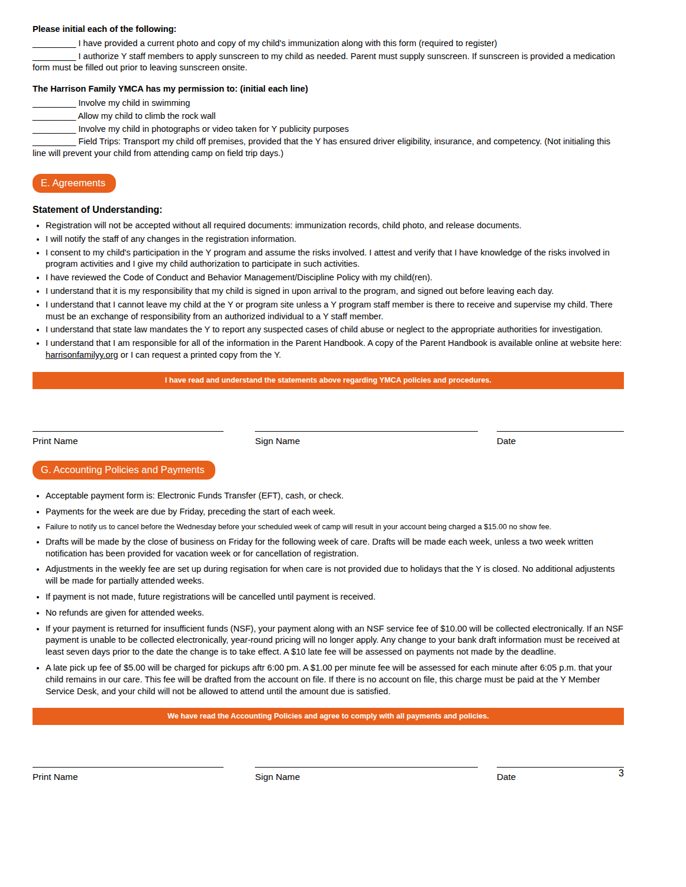Please initial each of the following:
_________ I have provided a current photo and copy of my child's immunization along with this form (required to register)
_________ I authorize Y staff members to apply sunscreen to my child as needed. Parent must supply sunscreen. If sunscreen is provided a medication form must be filled out prior to leaving sunscreen onsite.
The Harrison Family YMCA has my permission to: (initial each line)
_________ Involve my child in swimming
_________ Allow my child to climb the rock wall
_________ Involve my child in photographs or video taken for Y publicity purposes
_________ Field Trips: Transport my child off premises, provided that the Y has ensured driver eligibility, insurance, and competency. (Not initialing this line will prevent your child from attending camp on field trip days.)
E. Agreements
Statement of Understanding:
Registration will not be accepted without all required documents: immunization records, child photo, and release documents.
I will notify the staff of any changes in the registration information.
I consent to my child's participation in the Y program and assume the risks involved. I attest and verify that I have knowledge of the risks involved in program activities and I give my child authorization to participate in such activities.
I have reviewed the Code of Conduct and Behavior Management/Discipline Policy with my child(ren).
I understand that it is my responsibility that my child is signed in upon arrival to the program, and signed out before leaving each day.
I understand that I cannot leave my child at the Y or program site unless a Y program staff member is there to receive and supervise my child. There must be an exchange of responsibility from an authorized individual to a Y staff member.
I understand that state law mandates the Y to report any suspected cases of child abuse or neglect to the appropriate authorities for investigation.
I understand that I am responsible for all of the information in the Parent Handbook. A copy of the Parent Handbook is available online at website here: harrisonfamilyy.org or I can request a printed copy from the Y.
I have read and understand the statements above regarding YMCA policies and procedures.
| Print Name | | Sign Name | | Date |
G. Accounting Policies and Payments
Acceptable payment form is: Electronic Funds Transfer (EFT), cash, or check.
Payments for the week are due by Friday, preceding the start of each week.
Failure to notify us to cancel before the Wednesday before your scheduled week of camp will result in your account being charged a $15.00 no show fee.
Drafts will be made by the close of business on Friday for the following week of care. Drafts will be made each week, unless a two week written notification has been provided for vacation week or for cancellation of registration.
Adjustments in the weekly fee are set up during regisation for when care is not provided due to holidays that the Y is closed. No additional adjustents will be made for partially attended weeks.
If payment is not made, future registrations will be cancelled until payment is received.
No refunds are given for attended weeks.
If your payment is returned for insufficient funds (NSF), your payment along with an NSF service fee of $10.00 will be collected electronically. If an NSF payment is unable to be collected electronically, year-round pricing will no longer apply. Any change to your bank draft information must be received at least seven days prior to the date the change is to take effect. A $10 late fee will be assessed on payments not made by the deadline.
A late pick up fee of $5.00 will be charged for pickups aftr 6:00 pm. A $1.00 per minute fee will be assessed for each minute after 6:05 p.m. that your child remains in our care. This fee will be drafted from the account on file. If there is no account on file, this charge must be paid at the Y Member Service Desk, and your child will not be allowed to attend until the amount due is satisfied.
We have read the Accounting Policies and agree to comply with all payments and policies.
| Print Name | | Sign Name | | Date |
3